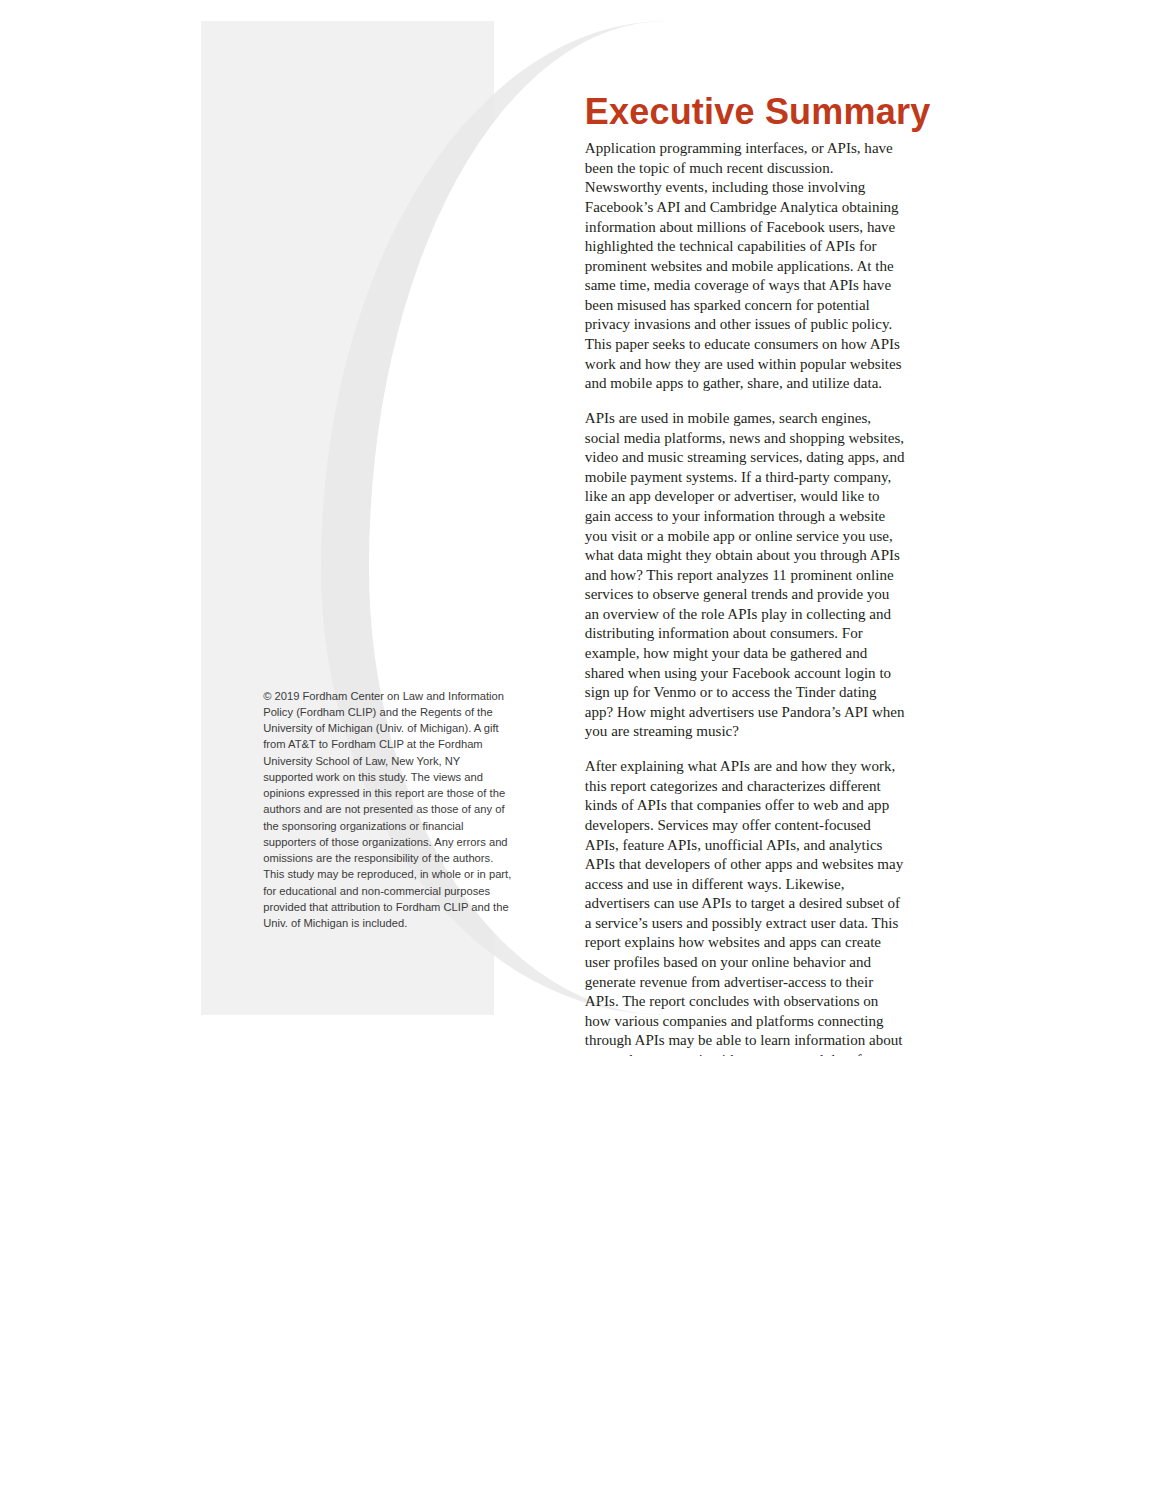Executive Summary
Application programming interfaces, or APIs, have been the topic of much recent discussion. Newsworthy events, including those involving Facebook’s API and Cambridge Analytica obtaining information about millions of Facebook users, have highlighted the technical capabilities of APIs for prominent websites and mobile applications. At the same time, media coverage of ways that APIs have been misused has sparked concern for potential privacy invasions and other issues of public policy. This paper seeks to educate consumers on how APIs work and how they are used within popular websites and mobile apps to gather, share, and utilize data.
APIs are used in mobile games, search engines, social media platforms, news and shopping websites, video and music streaming services, dating apps, and mobile payment systems. If a third-party company, like an app developer or advertiser, would like to gain access to your information through a website you visit or a mobile app or online service you use, what data might they obtain about you through APIs and how? This report analyzes 11 prominent online services to observe general trends and provide you an overview of the role APIs play in collecting and distributing information about consumers. For example, how might your data be gathered and shared when using your Facebook account login to sign up for Venmo or to access the Tinder dating app? How might advertisers use Pandora’s API when you are streaming music?
After explaining what APIs are and how they work, this report categorizes and characterizes different kinds of APIs that companies offer to web and app developers. Services may offer content-focused APIs, feature APIs, unofficial APIs, and analytics APIs that developers of other apps and websites may access and use in different ways. Likewise, advertisers can use APIs to target a desired subset of a service’s users and possibly extract user data. This report explains how websites and apps can create user profiles based on your online behavior and generate revenue from advertiser-access to their APIs. The report concludes with observations on how various companies and platforms connecting through APIs may be able to learn information about you and aggregate it with your personal data from other sources when you are browsing the internet or using different apps on your smartphone or tablet. While the paper does not make policy recommendations, it demonstrates the importance of approaching consumer privacy from a broad perspective that includes first parties and third parties, and that considers the integral role of APIs in today’s online ecosystem.
© 2019 Fordham Center on Law and Information Policy (Fordham CLIP) and the Regents of the University of Michigan (Univ. of Michigan). A gift from AT&T to Fordham CLIP at the Fordham University School of Law, New York, NY supported work on this study. The views and opinions expressed in this report are those of the authors and are not presented as those of any of the sponsoring organizations or financial supporters of those organizations. Any errors and omissions are the responsibility of the authors. This study may be reproduced, in whole or in part, for educational and non-commercial purposes provided that attribution to Fordham CLIP and the Univ. of Michigan is included.